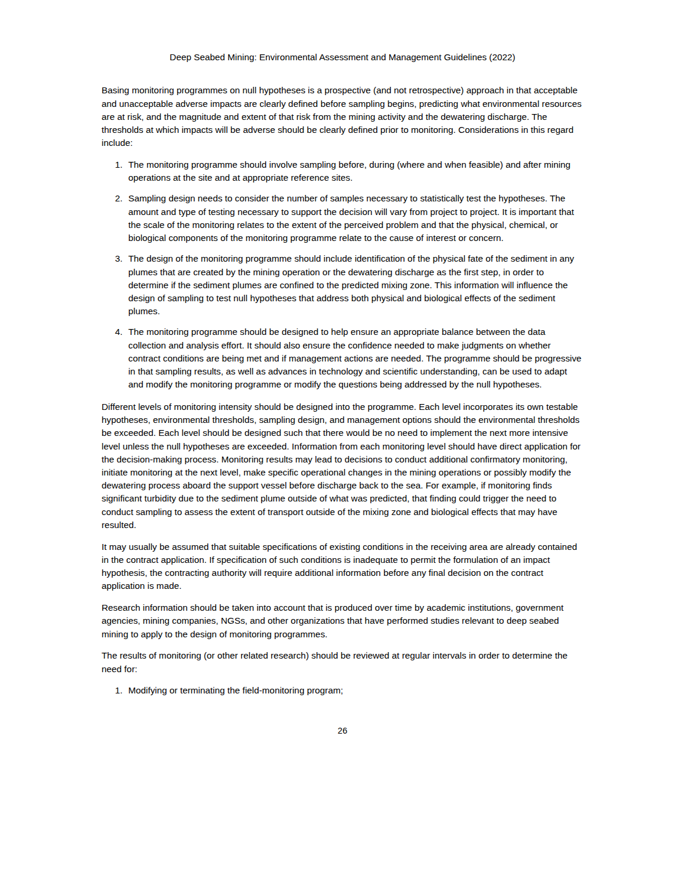Deep Seabed Mining: Environmental Assessment and Management Guidelines (2022)
Basing monitoring programmes on null hypotheses is a prospective (and not retrospective) approach in that acceptable and unacceptable adverse impacts are clearly defined before sampling begins, predicting what environmental resources are at risk, and the magnitude and extent of that risk from the mining activity and the dewatering discharge. The thresholds at which impacts will be adverse should be clearly defined prior to monitoring. Considerations in this regard include:
The monitoring programme should involve sampling before, during (where and when feasible) and after mining operations at the site and at appropriate reference sites.
Sampling design needs to consider the number of samples necessary to statistically test the hypotheses. The amount and type of testing necessary to support the decision will vary from project to project. It is important that the scale of the monitoring relates to the extent of the perceived problem and that the physical, chemical, or biological components of the monitoring programme relate to the cause of interest or concern.
The design of the monitoring programme should include identification of the physical fate of the sediment in any plumes that are created by the mining operation or the dewatering discharge as the first step, in order to determine if the sediment plumes are confined to the predicted mixing zone. This information will influence the design of sampling to test null hypotheses that address both physical and biological effects of the sediment plumes.
The monitoring programme should be designed to help ensure an appropriate balance between the data collection and analysis effort. It should also ensure the confidence needed to make judgments on whether contract conditions are being met and if management actions are needed. The programme should be progressive in that sampling results, as well as advances in technology and scientific understanding, can be used to adapt and modify the monitoring programme or modify the questions being addressed by the null hypotheses.
Different levels of monitoring intensity should be designed into the programme. Each level incorporates its own testable hypotheses, environmental thresholds, sampling design, and management options should the environmental thresholds be exceeded. Each level should be designed such that there would be no need to implement the next more intensive level unless the null hypotheses are exceeded. Information from each monitoring level should have direct application for the decision-making process. Monitoring results may lead to decisions to conduct additional confirmatory monitoring, initiate monitoring at the next level, make specific operational changes in the mining operations or possibly modify the dewatering process aboard the support vessel before discharge back to the sea. For example, if monitoring finds significant turbidity due to the sediment plume outside of what was predicted, that finding could trigger the need to conduct sampling to assess the extent of transport outside of the mixing zone and biological effects that may have resulted.
It may usually be assumed that suitable specifications of existing conditions in the receiving area are already contained in the contract application. If specification of such conditions is inadequate to permit the formulation of an impact hypothesis, the contracting authority will require additional information before any final decision on the contract application is made.
Research information should be taken into account that is produced over time by academic institutions, government agencies, mining companies, NGSs, and other organizations that have performed studies relevant to deep seabed mining to apply to the design of monitoring programmes.
The results of monitoring (or other related research) should be reviewed at regular intervals in order to determine the need for:
Modifying or terminating the field-monitoring program;
26